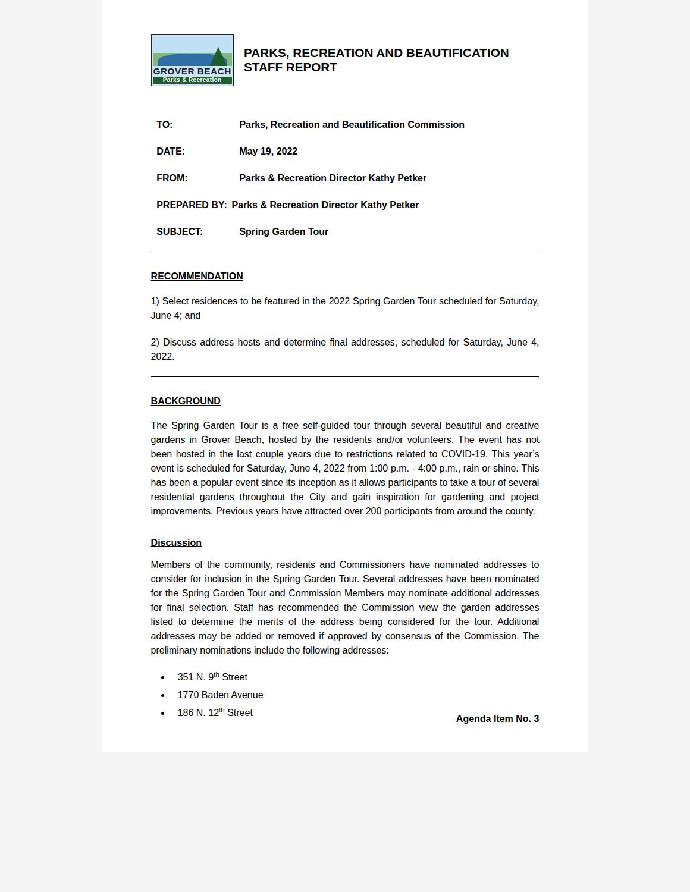GROVER BEACH
Parks & Recreation
PARKS, RECREATION AND BEAUTIFICATION STAFF REPORT
TO: Parks, Recreation and Beautification Commission
DATE: May 19, 2022
FROM: Parks & Recreation Director Kathy Petker
PREPARED BY: Parks & Recreation Director Kathy Petker
SUBJECT: Spring Garden Tour
RECOMMENDATION
1) Select residences to be featured in the 2022 Spring Garden Tour scheduled for Saturday, June 4; and
2) Discuss address hosts and determine final addresses, scheduled for Saturday, June 4, 2022.
BACKGROUND
The Spring Garden Tour is a free self-guided tour through several beautiful and creative gardens in Grover Beach, hosted by the residents and/or volunteers. The event has not been hosted in the last couple years due to restrictions related to COVID-19. This year’s event is scheduled for Saturday, June 4, 2022 from 1:00 p.m. - 4:00 p.m., rain or shine. This has been a popular event since its inception as it allows participants to take a tour of several residential gardens throughout the City and gain inspiration for gardening and project improvements. Previous years have attracted over 200 participants from around the county.
Discussion
Members of the community, residents and Commissioners have nominated addresses to consider for inclusion in the Spring Garden Tour. Several addresses have been nominated for the Spring Garden Tour and Commission Members may nominate additional addresses for final selection. Staff has recommended the Commission view the garden addresses listed to determine the merits of the address being considered for the tour. Additional addresses may be added or removed if approved by consensus of the Commission. The preliminary nominations include the following addresses:
351 N. 9th Street
1770 Baden Avenue
186 N. 12th Street
Agenda Item No. 3